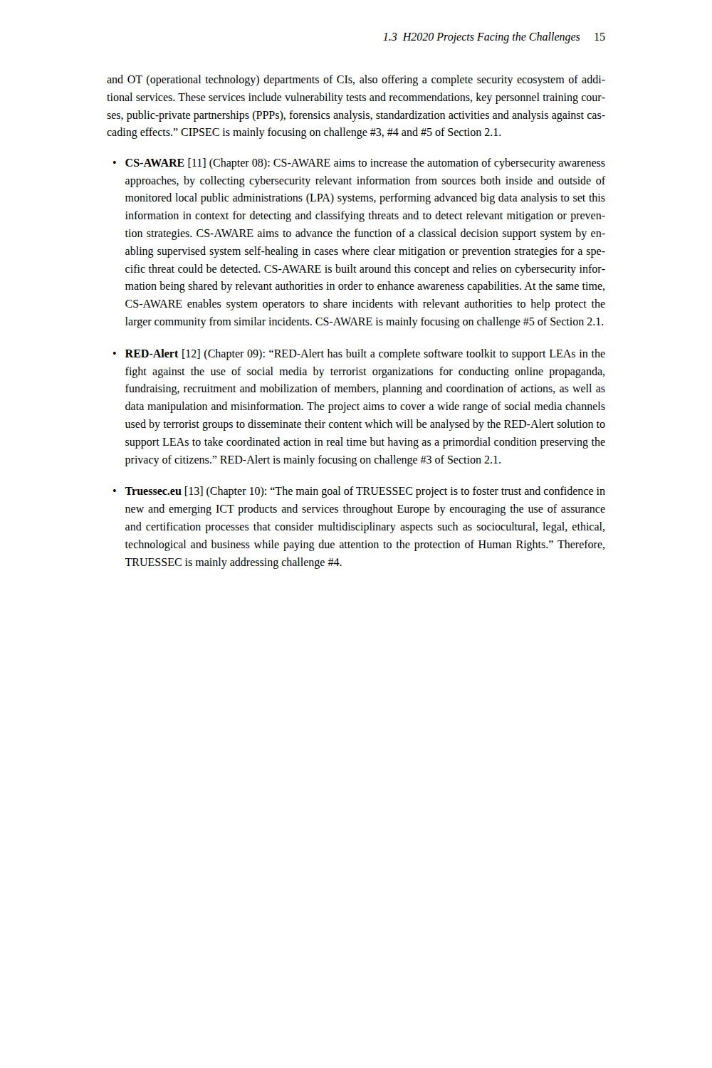1.3 H2020 Projects Facing the Challenges15
and OT (operational technology) departments of CIs, also offering a complete security ecosystem of additional services. These services include vulnerability tests and recommendations, key personnel training courses, public-private partnerships (PPPs), forensics analysis, standardization activities and analysis against cascading effects.” CIPSEC is mainly focusing on challenge #3, #4 and #5 of Section 2.1.
CS-AWARE [11] (Chapter 08): CS-AWARE aims to increase the automation of cybersecurity awareness approaches, by collecting cybersecurity relevant information from sources both inside and outside of monitored local public administrations (LPA) systems, performing advanced big data analysis to set this information in context for detecting and classifying threats and to detect relevant mitigation or prevention strategies. CS-AWARE aims to advance the function of a classical decision support system by enabling supervised system self-healing in cases where clear mitigation or prevention strategies for a specific threat could be detected. CS-AWARE is built around this concept and relies on cybersecurity information being shared by relevant authorities in order to enhance awareness capabilities. At the same time, CS-AWARE enables system operators to share incidents with relevant authorities to help protect the larger community from similar incidents. CS-AWARE is mainly focusing on challenge #5 of Section 2.1.
RED-Alert [12] (Chapter 09): “RED-Alert has built a complete software toolkit to support LEAs in the fight against the use of social media by terrorist organizations for conducting online propaganda, fundraising, recruitment and mobilization of members, planning and coordination of actions, as well as data manipulation and misinformation. The project aims to cover a wide range of social media channels used by terrorist groups to disseminate their content which will be analysed by the RED-Alert solution to support LEAs to take coordinated action in real time but having as a primordial condition preserving the privacy of citizens.” RED-Alert is mainly focusing on challenge #3 of Section 2.1.
Truessec.eu [13] (Chapter 10): “The main goal of TRUESSEC project is to foster trust and confidence in new and emerging ICT products and services throughout Europe by encouraging the use of assurance and certification processes that consider multidisciplinary aspects such as sociocultural, legal, ethical, technological and business while paying due attention to the protection of Human Rights.” Therefore, TRUESSEC is mainly addressing challenge #4.